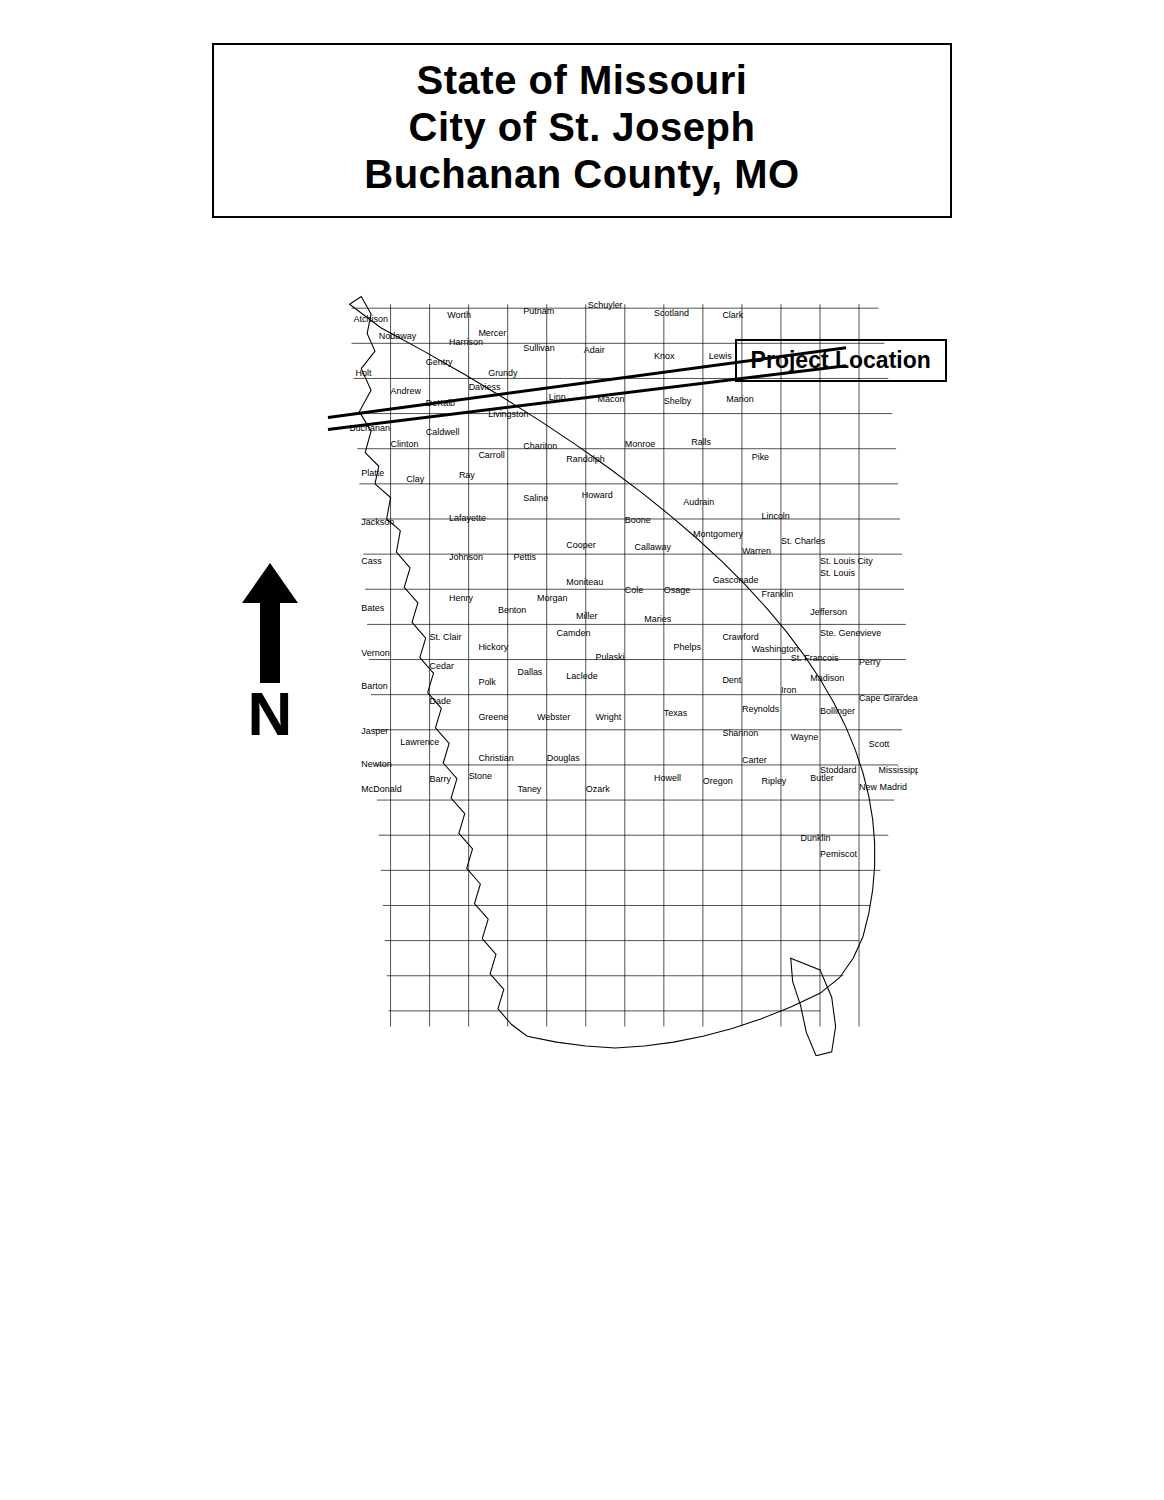State of Missouri
City of St. Joseph
Buchanan County, MO
N
Project Location
Atchison Worth Putnam Schuyler Scotland Clark Nodaway Mercer Harrison Sullivan Adair Knox Lewis Gentry Holt Grundy Andrew Daviess DeKalb Linn Macon Shelby Marion Livingston Buchanan Caldwell Clinton Chariton Carroll Monroe Ralls Randolph Pike Platte Clay Ray Saline Howard Audrain Lafayette Jackson Boone Lincoln Montgomery St. Charles Cooper Callaway Warren Johnson Pettis Cass St. Louis City St. Louis Moniteau Cole Osage Gasconade Henry Morgan Franklin Bates Benton Miller Maries Jefferson St. Clair Camden Crawford Ste. Genevieve Hickory Phelps Washington Vernon Pulaski St. Francois Perry Cedar Dallas Laclede Polk Dent Madison Barton Iron Dade Cape Girardeau Greene Webster Wright Texas Reynolds Bollinger Jasper Lawrence Shannon Wayne Scott Christian Douglas Carter Newton Stoddard Mississippi Barry Stone Howell Oregon Ripley Butler McDonald Taney Ozark New Madrid Dunklin Pemiscot